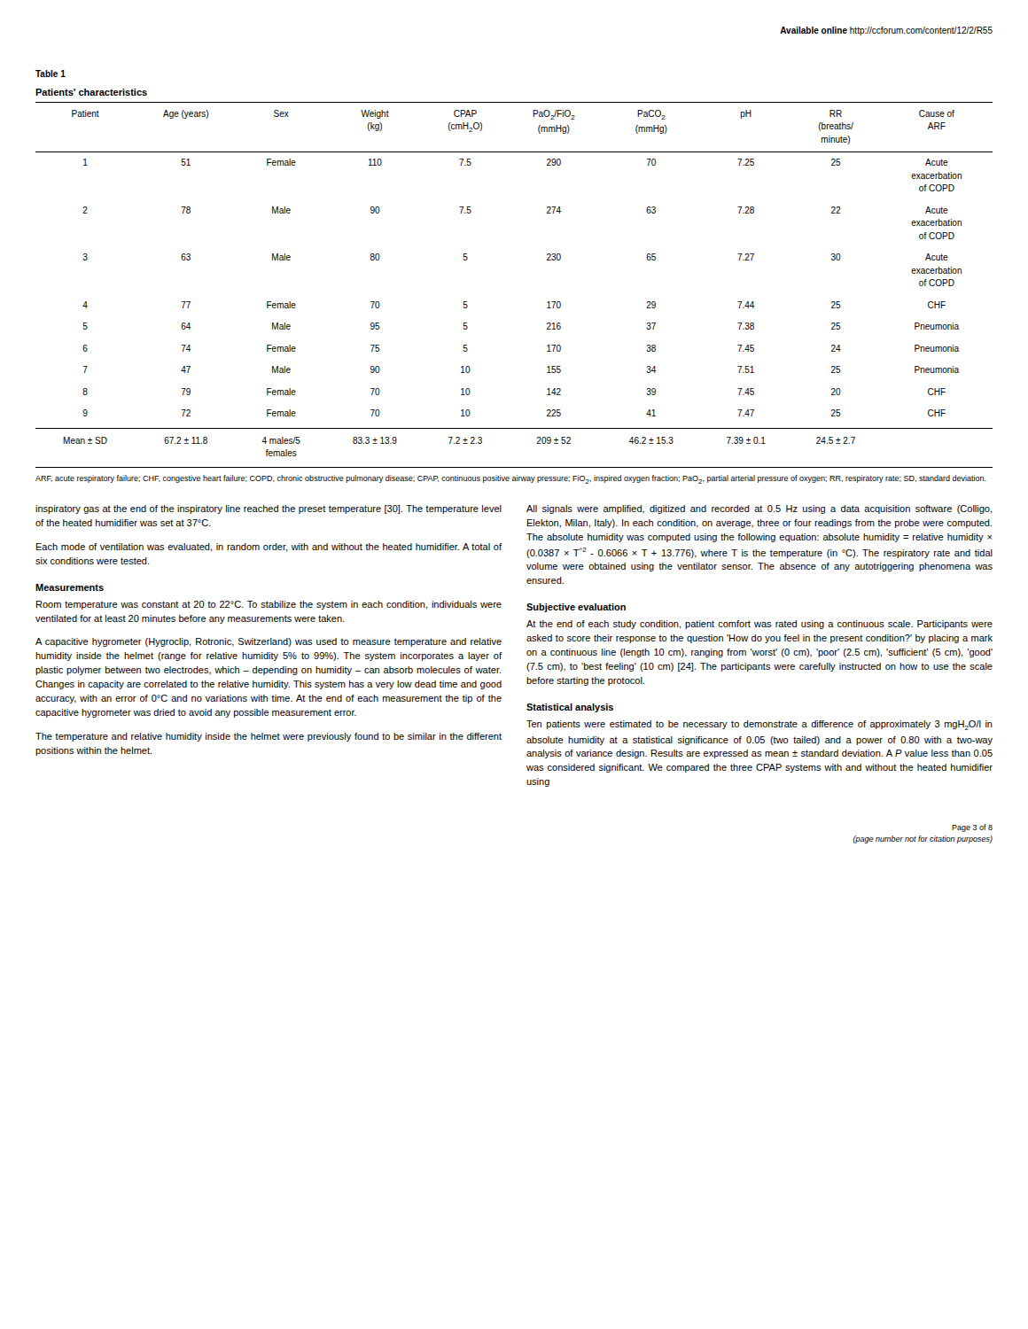Available online http://ccforum.com/content/12/2/R55
Table 1
Patients' characteristics
| Patient | Age (years) | Sex | Weight (kg) | CPAP (cmH 2 O) | PaO 2 /FiO 2 (mmHg) | PaCO 2 (mmHg) | pH | RR (breaths/ minute) | Cause of ARF |
| --- | --- | --- | --- | --- | --- | --- | --- | --- | --- |
| 1 | 51 | Female | 110 | 7.5 | 290 | 70 | 7.25 | 25 | Acute exacerbation of COPD |
| 2 | 78 | Male | 90 | 7.5 | 274 | 63 | 7.28 | 22 | Acute exacerbation of COPD |
| 3 | 63 | Male | 80 | 5 | 230 | 65 | 7.27 | 30 | Acute exacerbation of COPD |
| 4 | 77 | Female | 70 | 5 | 170 | 29 | 7.44 | 25 | CHF |
| 5 | 64 | Male | 95 | 5 | 216 | 37 | 7.38 | 25 | Pneumonia |
| 6 | 74 | Female | 75 | 5 | 170 | 38 | 7.45 | 24 | Pneumonia |
| 7 | 47 | Male | 90 | 10 | 155 | 34 | 7.51 | 25 | Pneumonia |
| 8 | 79 | Female | 70 | 10 | 142 | 39 | 7.45 | 20 | CHF |
| 9 | 72 | Female | 70 | 10 | 225 | 41 | 7.47 | 25 | CHF |
| Mean ± SD | 67.2 ± 11.8 | 4 males/5 females | 83.3 ± 13.9 | 7.2 ± 2.3 | 209 ± 52 | 46.2 ± 15.3 | 7.39 ± 0.1 | 24.5 ± 2.7 | |
ARF, acute respiratory failure; CHF, congestive heart failure; COPD, chronic obstructive pulmonary disease; CPAP, continuous positive airway pressure; FiO2, inspired oxygen fraction; PaO2, partial arterial pressure of oxygen; RR, respiratory rate; SD, standard deviation.
inspiratory gas at the end of the inspiratory line reached the preset temperature [30]. The temperature level of the heated humidifier was set at 37°C.
Each mode of ventilation was evaluated, in random order, with and without the heated humidifier. A total of six conditions were tested.
Measurements
Room temperature was constant at 20 to 22°C. To stabilize the system in each condition, individuals were ventilated for at least 20 minutes before any measurements were taken.
A capacitive hygrometer (Hygroclip, Rotronic, Switzerland) was used to measure temperature and relative humidity inside the helmet (range for relative humidity 5% to 99%). The system incorporates a layer of plastic polymer between two electrodes, which – depending on humidity – can absorb molecules of water. Changes in capacity are correlated to the relative humidity. This system has a very low dead time and good accuracy, with an error of 0°C and no variations with time. At the end of each measurement the tip of the capacitive hygrometer was dried to avoid any possible measurement error.
The temperature and relative humidity inside the helmet were previously found to be similar in the different positions within the helmet.
All signals were amplified, digitized and recorded at 0.5 Hz using a data acquisition software (Colligo, Elekton, Milan, Italy). In each condition, on average, three or four readings from the probe were computed. The absolute humidity was computed using the following equation: absolute humidity = relative humidity × (0.0387 × T^2 - 0.6066 × T + 13.776), where T is the temperature (in °C). The respiratory rate and tidal volume were obtained using the ventilator sensor. The absence of any autotriggering phenomena was ensured.
Subjective evaluation
At the end of each study condition, patient comfort was rated using a continuous scale. Participants were asked to score their response to the question 'How do you feel in the present condition?' by placing a mark on a continuous line (length 10 cm), ranging from 'worst' (0 cm), 'poor' (2.5 cm), 'sufficient' (5 cm), 'good' (7.5 cm), to 'best feeling' (10 cm) [24]. The participants were carefully instructed on how to use the scale before starting the protocol.
Statistical analysis
Ten patients were estimated to be necessary to demonstrate a difference of approximately 3 mgH2O/l in absolute humidity at a statistical significance of 0.05 (two tailed) and a power of 0.80 with a two-way analysis of variance design. Results are expressed as mean ± standard deviation. A P value less than 0.05 was considered significant. We compared the three CPAP systems with and without the heated humidifier using
Page 3 of 8
(page number not for citation purposes)